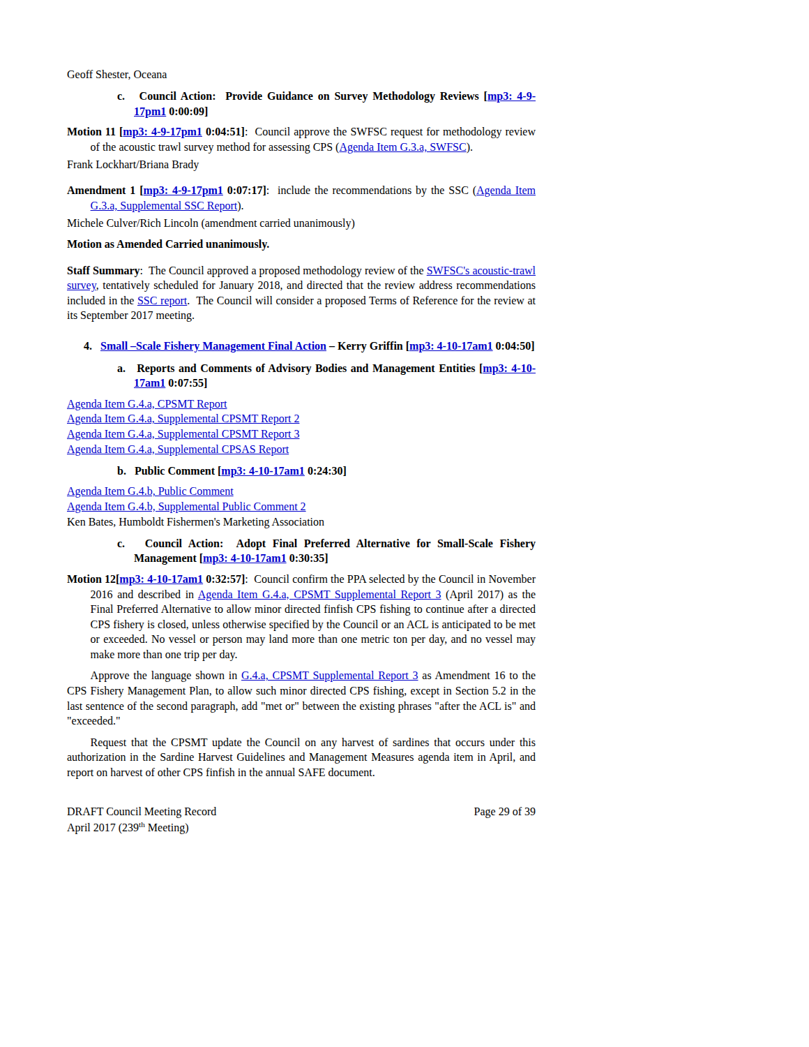Geoff Shester, Oceana
c. Council Action: Provide Guidance on Survey Methodology Reviews [mp3: 4-9-17pm1 0:00:09]
Motion 11 [mp3: 4-9-17pm1 0:04:51]: Council approve the SWFSC request for methodology review of the acoustic trawl survey method for assessing CPS (Agenda Item G.3.a, SWFSC).
Frank Lockhart/Briana Brady
Amendment 1 [mp3: 4-9-17pm1 0:07:17]: include the recommendations by the SSC (Agenda Item G.3.a, Supplemental SSC Report).
Michele Culver/Rich Lincoln (amendment carried unanimously)
Motion as Amended Carried unanimously.
Staff Summary: The Council approved a proposed methodology review of the SWFSC's acoustic-trawl survey, tentatively scheduled for January 2018, and directed that the review address recommendations included in the SSC report. The Council will consider a proposed Terms of Reference for the review at its September 2017 meeting.
4. Small –Scale Fishery Management Final Action – Kerry Griffin [mp3: 4-10-17am1 0:04:50]
a. Reports and Comments of Advisory Bodies and Management Entities [mp3: 4-10-17am1 0:07:55]
Agenda Item G.4.a, CPSMT Report
Agenda Item G.4.a, Supplemental CPSMT Report 2
Agenda Item G.4.a, Supplemental CPSMT Report 3
Agenda Item G.4.a, Supplemental CPSAS Report
b. Public Comment [mp3: 4-10-17am1 0:24:30]
Agenda Item G.4.b, Public Comment
Agenda Item G.4.b, Supplemental Public Comment 2
Ken Bates, Humboldt Fishermen's Marketing Association
c. Council Action: Adopt Final Preferred Alternative for Small-Scale Fishery Management [mp3: 4-10-17am1 0:30:35]
Motion 12[mp3: 4-10-17am1 0:32:57]: Council confirm the PPA selected by the Council in November 2016 and described in Agenda Item G.4.a, CPSMT Supplemental Report 3 (April 2017) as the Final Preferred Alternative to allow minor directed finfish CPS fishing to continue after a directed CPS fishery is closed, unless otherwise specified by the Council or an ACL is anticipated to be met or exceeded. No vessel or person may land more than one metric ton per day, and no vessel may make more than one trip per day.
Approve the language shown in G.4.a, CPSMT Supplemental Report 3 as Amendment 16 to the CPS Fishery Management Plan, to allow such minor directed CPS fishing, except in Section 5.2 in the last sentence of the second paragraph, add "met or" between the existing phrases "after the ACL is" and "exceeded."
Request that the CPSMT update the Council on any harvest of sardines that occurs under this authorization in the Sardine Harvest Guidelines and Management Measures agenda item in April, and report on harvest of other CPS finfish in the annual SAFE document.
DRAFT Council Meeting Record
April 2017 (239th Meeting)
Page 29 of 39